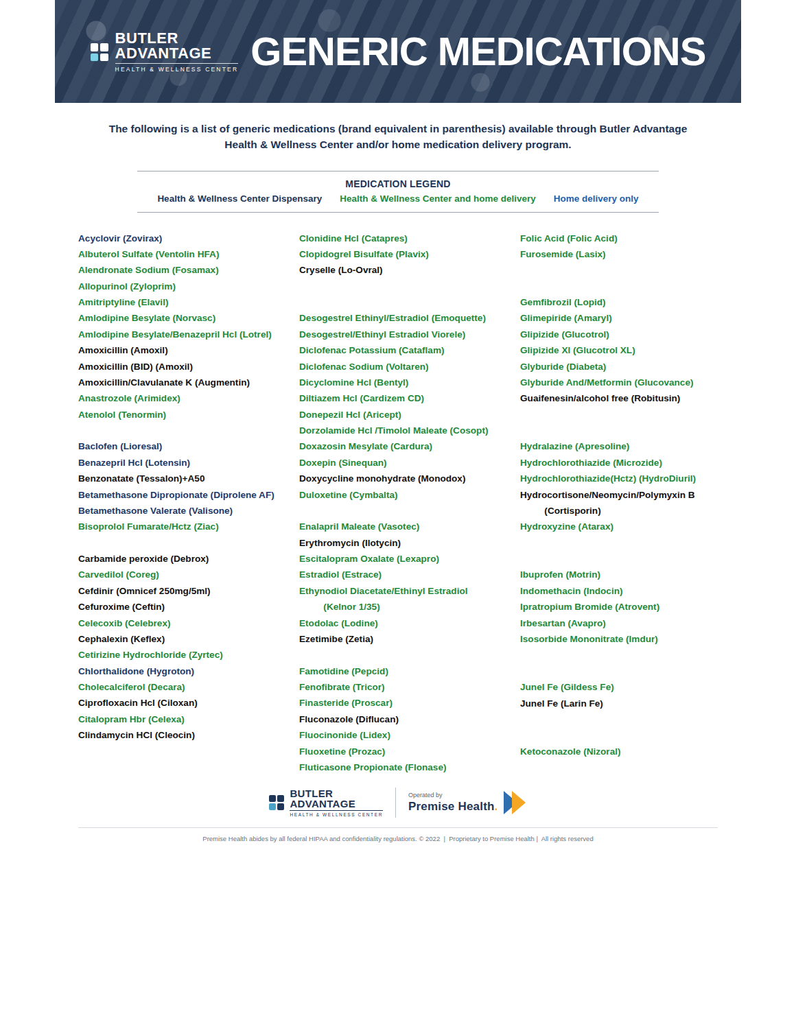BUTLER ADVANTAGE HEALTH & WELLNESS CENTER
Generic Medications
The following is a list of generic medications (brand equivalent in parenthesis) available through Butler Advantage Health & Wellness Center and/or home medication delivery program.
MEDICATION LEGEND
Health & Wellness Center Dispensary Health & Wellness Center and home delivery Home delivery only
Acyclovir (Zovirax)
Albuterol Sulfate (Ventolin HFA)
Alendronate Sodium (Fosamax)
Allopurinol (Zyloprim)
Amitriptyline (Elavil)
Amlodipine Besylate (Norvasc)
Amlodipine Besylate/Benazepril Hcl (Lotrel)
Amoxicillin (Amoxil)
Amoxicillin (BID) (Amoxil)
Amoxicillin/Clavulanate K (Augmentin)
Anastrozole (Arimidex)
Atenolol (Tenormin)
Baclofen (Lioresal)
Benazepril Hcl (Lotensin)
Benzonatate (Tessalon)+A50
Betamethasone Dipropionate (Diprolene AF)
Betamethasone Valerate (Valisone)
Bisoprolol Fumarate/Hctz (Ziac)
Carbamide peroxide (Debrox)
Carvedilol (Coreg)
Cefdinir (Omnicef 250mg/5ml)
Cefuroxime (Ceftin)
Celecoxib (Celebrex)
Cephalexin (Keflex)
Cetirizine Hydrochloride (Zyrtec)
Chlorthalidone (Hygroton)
Cholecalciferol (Decara)
Ciprofloxacin Hcl (Ciloxan)
Citalopram Hbr (Celexa)
Clindamycin HCl (Cleocin)
Clonidine Hcl (Catapres)
Clopidogrel Bisulfate (Plavix)
Cryselle (Lo-Ovral)
Desogestrel Ethinyl/Estradiol (Emoquette)
Desogestrel/Ethinyl Estradiol Viorele)
Diclofenac Potassium (Cataflam)
Diclofenac Sodium (Voltaren)
Dicyclomine Hcl (Bentyl)
Diltiazem Hcl (Cardizem CD)
Donepezil Hcl (Aricept)
Dorzolamide Hcl /Timolol Maleate (Cosopt)
Doxazosin Mesylate (Cardura)
Doxepin (Sinequan)
Doxycycline monohydrate (Monodox)
Duloxetine (Cymbalta)
Enalapril Maleate (Vasotec)
Erythromycin (Ilotycin)
Escitalopram Oxalate (Lexapro)
Estradiol (Estrace)
Ethynodiol Diacetate/Ethinyl Estradiol (Kelnor 1/35)
Etodolac (Lodine)
Ezetimibe (Zetia)
Famotidine (Pepcid)
Fenofibrate (Tricor)
Finasteride (Proscar)
Fluconazole (Diflucan)
Fluocinonide (Lidex)
Fluoxetine (Prozac)
Fluticasone Propionate (Flonase)
Folic Acid (Folic Acid)
Furosemide (Lasix)
Gemfibrozil (Lopid)
Glimepiride (Amaryl)
Glipizide (Glucotrol)
Glipizide Xl (Glucotrol XL)
Glyburide (Diabeta)
Glyburide And/Metformin (Glucovance)
Guaifenesin/alcohol free (Robitusin)
Hydralazine (Apresoline)
Hydrochlorothiazide (Microzide)
Hydrochlorothiazide(Hctz) (HydroDiuril)
Hydrocortisone/Neomycin/Polymyxin B (Cortisporin)
Hydroxyzine (Atarax)
Ibuprofen (Motrin)
Indomethacin (Indocin)
Ipratropium Bromide (Atrovent)
Irbesartan (Avapro)
Isosorbide Mononitrate (Imdur)
Junel Fe (Gildess Fe)
Junel Fe (Larin Fe)
Ketoconazole (Nizoral)
BUTLER ADVANTAGE HEALTH & WELLNESS CENTER
Operated by Premise Health.
Premise Health abides by all federal HIPAA and confidentiality regulations. © 2022 | Proprietary to Premise Health | All rights reserved